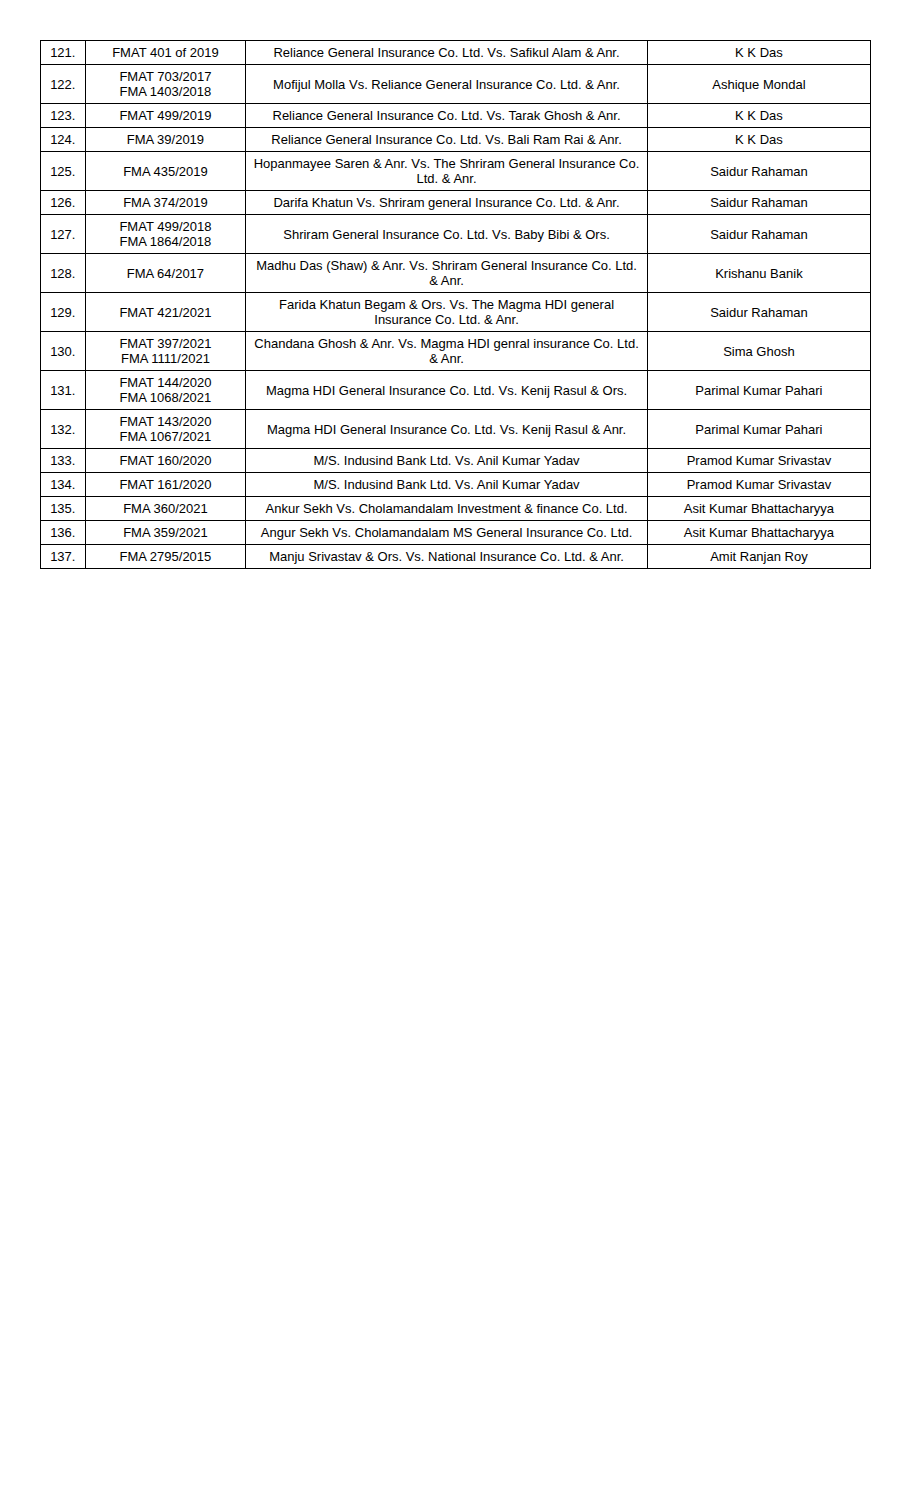| 121. | FMAT 401 of 2019 | Reliance General Insurance Co. Ltd. Vs. Safikul Alam & Anr. | K K Das |
| 122. | FMAT 703/2017 FMA 1403/2018 | Mofijul Molla Vs. Reliance General Insurance Co. Ltd. & Anr. | Ashique Mondal |
| 123. | FMAT 499/2019 | Reliance General Insurance Co. Ltd. Vs. Tarak Ghosh & Anr. | K K Das |
| 124. | FMA 39/2019 | Reliance General Insurance Co. Ltd. Vs. Bali Ram Rai & Anr. | K K Das |
| 125. | FMA 435/2019 | Hopanmayee Saren & Anr. Vs. The Shriram General Insurance Co. Ltd. & Anr. | Saidur Rahaman |
| 126. | FMA 374/2019 | Darifa Khatun Vs. Shriram general Insurance Co. Ltd. & Anr. | Saidur Rahaman |
| 127. | FMAT 499/2018 FMA 1864/2018 | Shriram General Insurance Co. Ltd. Vs. Baby Bibi & Ors. | Saidur Rahaman |
| 128. | FMA 64/2017 | Madhu Das (Shaw) & Anr. Vs. Shriram General Insurance Co. Ltd. & Anr. | Krishanu Banik |
| 129. | FMAT 421/2021 | Farida Khatun Begam & Ors. Vs. The Magma HDI general Insurance Co. Ltd. & Anr. | Saidur Rahaman |
| 130. | FMAT 397/2021 FMA 1111/2021 | Chandana Ghosh & Anr. Vs. Magma HDI genral insurance Co. Ltd. & Anr. | Sima Ghosh |
| 131. | FMAT 144/2020 FMA 1068/2021 | Magma HDI General Insurance Co. Ltd. Vs. Kenij Rasul & Ors. | Parimal Kumar Pahari |
| 132. | FMAT 143/2020 FMA 1067/2021 | Magma HDI General Insurance Co. Ltd. Vs. Kenij Rasul & Anr. | Parimal Kumar Pahari |
| 133. | FMAT 160/2020 | M/S. Indusind Bank Ltd. Vs. Anil Kumar Yadav | Pramod Kumar Srivastav |
| 134. | FMAT 161/2020 | M/S. Indusind Bank Ltd. Vs. Anil Kumar Yadav | Pramod Kumar Srivastav |
| 135. | FMA 360/2021 | Ankur Sekh Vs. Cholamandalam Investment & finance Co. Ltd. | Asit Kumar Bhattacharyya |
| 136. | FMA 359/2021 | Angur Sekh Vs. Cholamandalam MS General Insurance Co. Ltd. | Asit Kumar Bhattacharyya |
| 137. | FMA 2795/2015 | Manju Srivastav & Ors. Vs. National Insurance Co. Ltd. & Anr. | Amit Ranjan Roy |